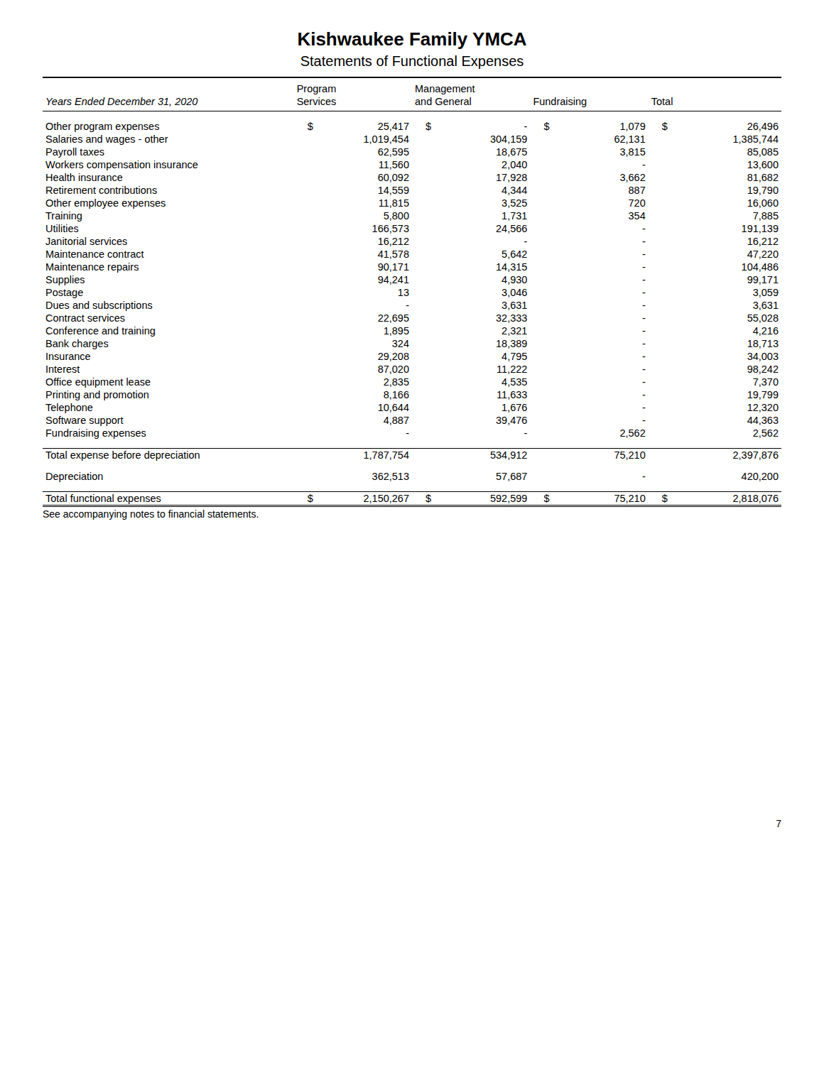Kishwaukee Family YMCA
Statements of Functional Expenses
| | Program | Management | | |
| Years Ended December 31, 2020 | Services | and General | Fundraising | Total |
| Other program expenses | $ | 25,417 | $ | - | $ | 1,079 | $ | 26,496 |
| Salaries and wages - other | | 1,019,454 | | 304,159 | | 62,131 | | 1,385,744 |
| Payroll taxes | | 62,595 | | 18,675 | | 3,815 | | 85,085 |
| Workers compensation insurance | | 11,560 | | 2,040 | | - | | 13,600 |
| Health insurance | | 60,092 | | 17,928 | | 3,662 | | 81,682 |
| Retirement contributions | | 14,559 | | 4,344 | | 887 | | 19,790 |
| Other employee expenses | | 11,815 | | 3,525 | | 720 | | 16,060 |
| Training | | 5,800 | | 1,731 | | 354 | | 7,885 |
| Utilities | | 166,573 | | 24,566 | | - | | 191,139 |
| Janitorial services | | 16,212 | | - | | - | | 16,212 |
| Maintenance contract | | 41,578 | | 5,642 | | - | | 47,220 |
| Maintenance repairs | | 90,171 | | 14,315 | | - | | 104,486 |
| Supplies | | 94,241 | | 4,930 | | - | | 99,171 |
| Postage | | 13 | | 3,046 | | - | | 3,059 |
| Dues and subscriptions | | - | | 3,631 | | - | | 3,631 |
| Contract services | | 22,695 | | 32,333 | | - | | 55,028 |
| Conference and training | | 1,895 | | 2,321 | | - | | 4,216 |
| Bank charges | | 324 | | 18,389 | | - | | 18,713 |
| Insurance | | 29,208 | | 4,795 | | - | | 34,003 |
| Interest | | 87,020 | | 11,222 | | - | | 98,242 |
| Office equipment lease | | 2,835 | | 4,535 | | - | | 7,370 |
| Printing and promotion | | 8,166 | | 11,633 | | - | | 19,799 |
| Telephone | | 10,644 | | 1,676 | | - | | 12,320 |
| Software support | | 4,887 | | 39,476 | | - | | 44,363 |
| Fundraising expenses | | - | | - | | 2,562 | | 2,562 |
| Total expense before depreciation | | 1,787,754 | | 534,912 | | 75,210 | | 2,397,876 |
| Depreciation | | 362,513 | | 57,687 | | - | | 420,200 |
| Total functional expenses | $ | 2,150,267 | $ | 592,599 | $ | 75,210 | $ | 2,818,076 |
See accompanying notes to financial statements.
7